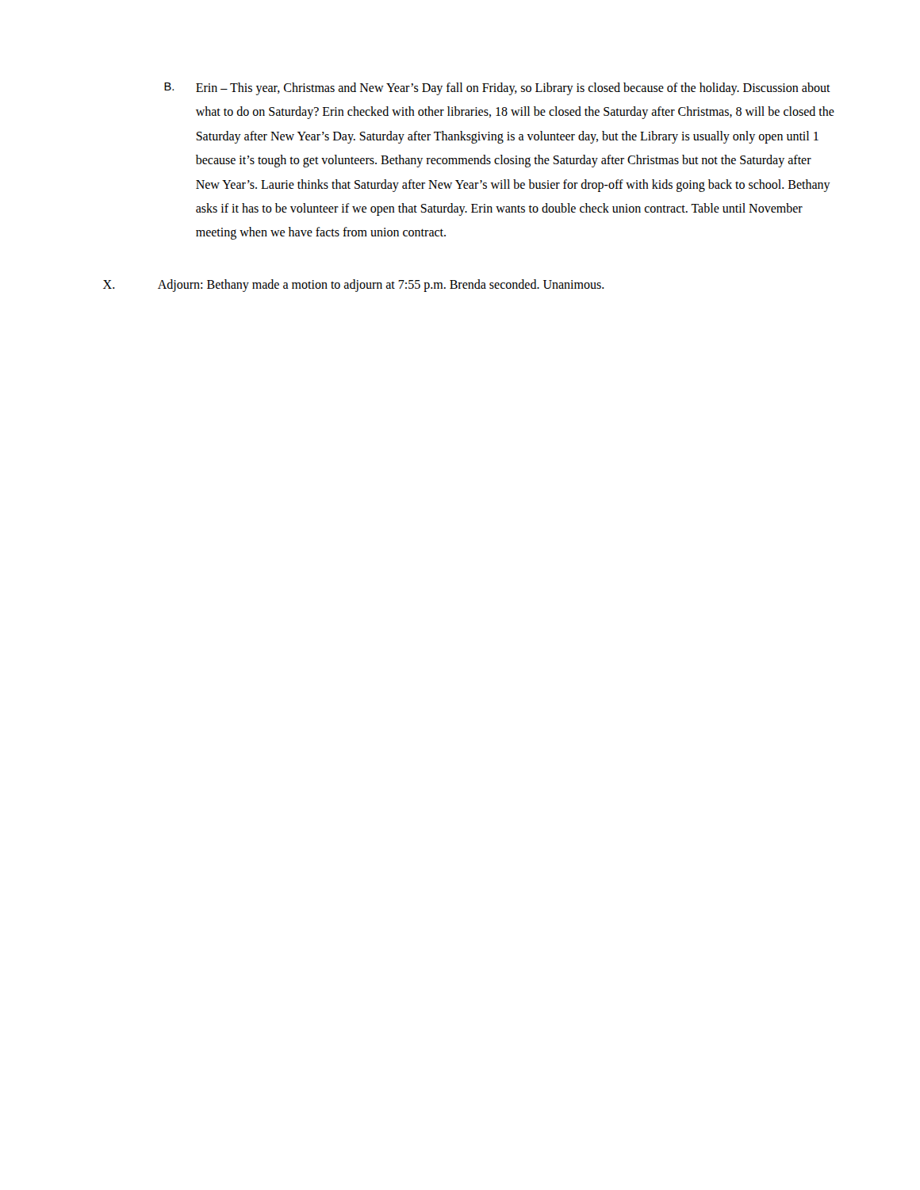B.
Erin – This year, Christmas and New Year’s Day fall on Friday, so Library is closed because of the holiday. Discussion about what to do on Saturday? Erin checked with other libraries, 18 will be closed the Saturday after Christmas, 8 will be closed the Saturday after New Year’s Day. Saturday after Thanksgiving is a volunteer day, but the Library is usually only open until 1 because it’s tough to get volunteers. Bethany recommends closing the Saturday after Christmas but not the Saturday after New Year’s. Laurie thinks that Saturday after New Year’s will be busier for drop-off with kids going back to school. Bethany asks if it has to be volunteer if we open that Saturday. Erin wants to double check union contract. Table until November meeting when we have facts from union contract.
X.
Adjourn: Bethany made a motion to adjourn at 7:55 p.m. Brenda seconded. Unanimous.